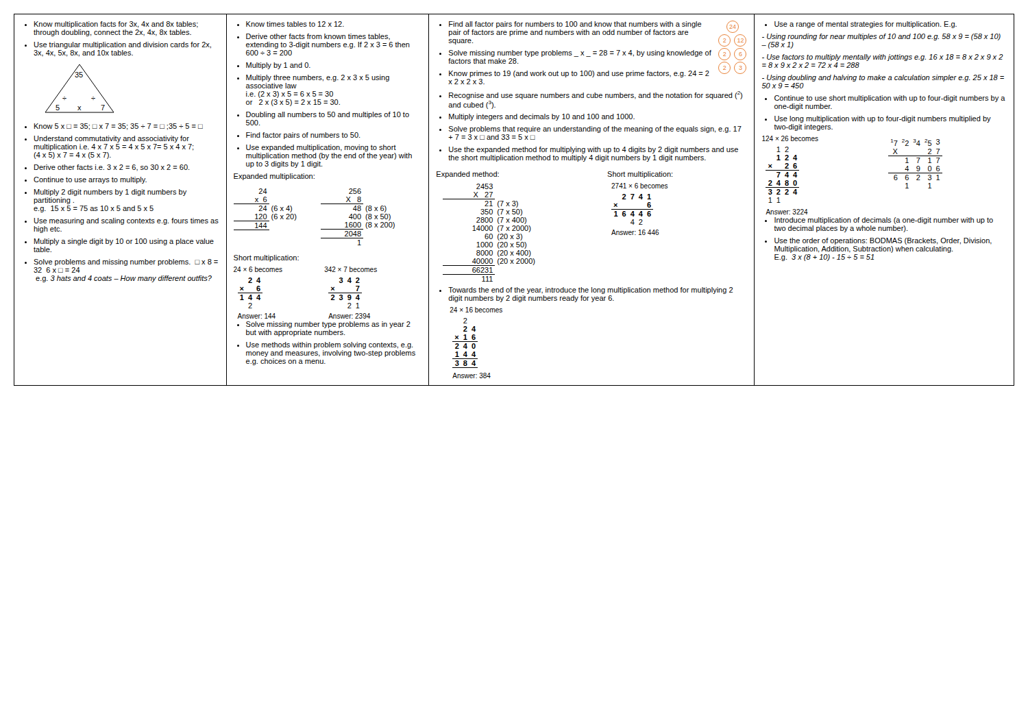| Know multiplication facts for 3x, 4x and 8x tables; through doubling, connect the 2x, 4x, 8x tables. Use triangular multiplication and division cards for 2x, 3x, 4x, 5x, 8x, and 10x tables. 35 ÷ ÷ 5 x 7 Know 5 x □ = 35; □ x 7 = 35; 35 ÷ 7 = □ ;35 ÷ 5 = □ Understand commutativity and associativity for multiplication i.e. 4 x 7 x 5 = 4 x 5 x 7= 5 x 4 x 7; (4 x 5) x 7 = 4 x (5 x 7). Derive other facts i.e. 3 x 2 = 6, so 30 x 2 = 60. Continue to use arrays to multiply. Multiply 2 digit numbers by 1 digit numbers by partitioning . e.g. 15 x 5 = 75 as 10 x 5 and 5 x 5 Use measuring and scaling contexts e.g. fours times as high etc. Multiply a single digit by 10 or 100 using a place value table. Solve problems and missing number problems. □ x 8 = 32 6 x □ = 24 e.g. 3 hats and 4 coats – How many different outfits? | Know times tables to 12 x 12. Derive other facts from known times tables, extending to 3-digit numbers e.g. If 2 x 3 = 6 then 600 ÷ 3 = 200 Multiply by 1 and 0. Multiply three numbers, e.g. 2 x 3 x 5 using associative law i.e. (2 x 3) x 5 = 6 x 5 = 30 or 2 x (3 x 5) = 2 x 15 = 30. Doubling all numbers to 50 and multiples of 10 to 500. Find factor pairs of numbers to 50. Use expanded multiplication, moving to short multiplication method (by the end of the year) with up to 3 digits by 1 digit. Expanded multiplication: / / 24 / / / x 6 / / / 24 / (6 x 4) / / 120 / (6 x 20) / / 144 / / / / 256 / / / X 8 / / / 48 / (8 x 6) / / 400 / (8 x 50) / / 1600 / (8 x 200) / / 2048 / / / 1 / / / Short multiplication: / 24 × 6 becomes / / 2 / 4 / / × / / 6 / / 1 / 4 / 4 / / / 2 / / Answer: 144 / 342 × 7 becomes / / 3 / 4 / 2 / / × / / / 7 / / 2 / 3 / 9 / 4 / / / / 2 / 1 / Answer: 2394 / Solve missing number type problems as in year 2 but with appropriate numbers. Use methods within problem solving contexts, e.g. money and measures, involving two-step problems e.g. choices on a menu. | 24 2 12 2 6 2 3 Find all factor pairs for numbers to 100 and know that numbers with a single pair of factors are prime and numbers with an odd number of factors are square. Solve missing number type problems _ x _ = 28 = 7 x 4, by using knowledge of factors that make 28. Know primes to 19 (and work out up to 100) and use prime factors, e.g. 24 = 2 x 2 x 2 x 3. Recognise and use square numbers and cube numbers, and the notation for squared ( 2 ) and cubed ( 3 ). Multiply integers and decimals by 10 and 100 and 1000. Solve problems that require an understanding of the meaning of the equals sign, e.g. 17 + 7 = 3 x □ and 33 = 5 x □ Use the expanded method for multiplying with up to 4 digits by 2 digit numbers and use the short multiplication method to multiply 4 digit numbers by 1 digit numbers. / Expanded method: / 2453 / / / X 27 / / / 21 / (7 x 3) / / 350 / (7 x 50) / / 2800 / (7 x 400) / / 14000 / (7 x 2000) / / 60 / (20 x 3) / / 1000 / (20 x 50) / / 8000 / (20 x 400) / / 40000 / (20 x 2000) / / 66231 / / / 111 / / / Short multiplication: 2741 × 6 becomes / / 2 / 7 / 4 / 1 / / × / / / / 6 / / 1 / 6 / 4 / 4 / 6 / / / / 4 / 2 / / Answer: 16 446 / Towards the end of the year, introduce the long multiplication method for multiplying 2 digit numbers by 2 digit numbers ready for year 6. 24 × 16 becomes / / 2 / / / / 2 / 4 / / × / 1 / 6 / / 2 / 4 / 0 / / 1 / 4 / 4 / / 3 / 8 / 4 / Answer: 384 | Use a range of mental strategies for multiplication. E.g. - Using rounding for near multiples of 10 and 100 e.g. 58 x 9 = (58 x 10) – (58 x 1) - Use factors to multiply mentally with jottings e.g. 16 x 18 = 8 x 2 x 9 x 2 = 8 x 9 x 2 x 2 = 72 x 4 = 288 - Using doubling and halving to make a calculation simpler e.g. 25 x 18 = 50 x 9 = 450 Continue to use short multiplication with up to four-digit numbers by a one-digit number. Use long multiplication with up to four-digit numbers multiplied by two-digit integers. / 124 × 26 becomes / / 1 / 2 / / / / 1 / 2 / 4 / / × / / 2 / 6 / / / 7 / 4 / 4 / / 2 / 4 / 8 / 0 / / 3 / 2 / 2 / 4 / / 1 / 1 / / / Answer: 3224 / / 1 7 / 2 2 / 3 4 / 2 5 / 3 / / X / / / 2 / 7 / / / 1 / 7 / 1 / 7 / / / 4 / 9 / 0 / 6 / / 6 / 6 / 2 / 3 / 1 / / / 1 / / 1 / / / Introduce multiplication of decimals (a one-digit number with up to two decimal places by a whole number). Use the order of operations: BODMAS (Brackets, Order, Division, Multiplication, Addition, Subtraction) when calculating. E.g. 3 x (8 + 10) - 15 ÷ 5 = 51 |